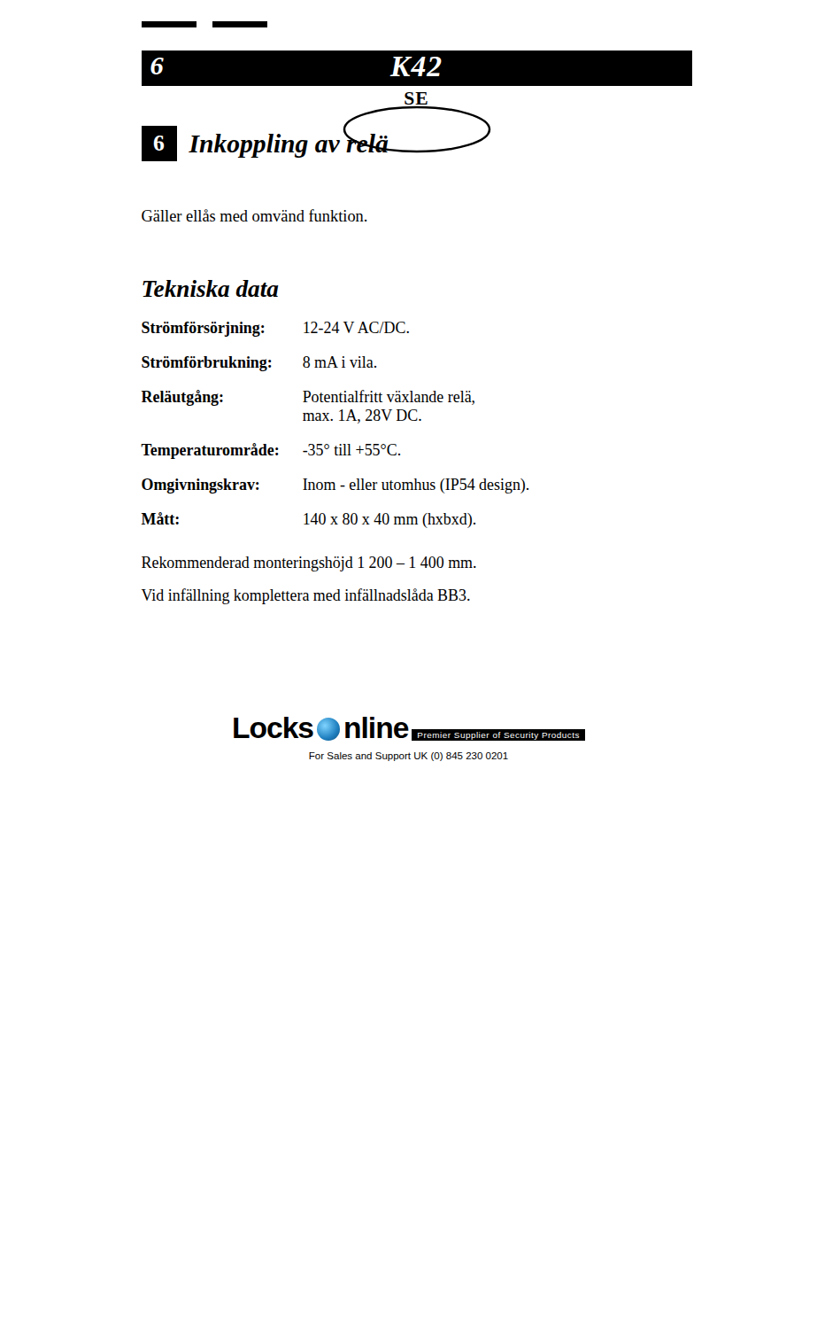6 K42
SE
6
Inkoppling av relä
Gäller ellås med omvänd funktion.
Tekniska data
| Strömförsörjning: | 12-24 V AC/DC. |
| Strömförbrukning: | 8 mA i vila. |
| Reläutgång: | Potentialfritt växlande relä, max. 1A, 28V DC. |
| Temperaturområde: | -35° till +55°C. |
| Omgivningskrav: | Inom - eller utomhus (IP54 design). |
| Mått: | 140 x 80 x 40 mm (hxbxd). |
Rekommenderad monteringshöjd 1 200 – 1 400 mm.
Vid infällning komplettera med infällnadslåda BB3.
Locks nline
Premier Supplier of Security Products
For Sales and Support UK (0) 845 230 0201